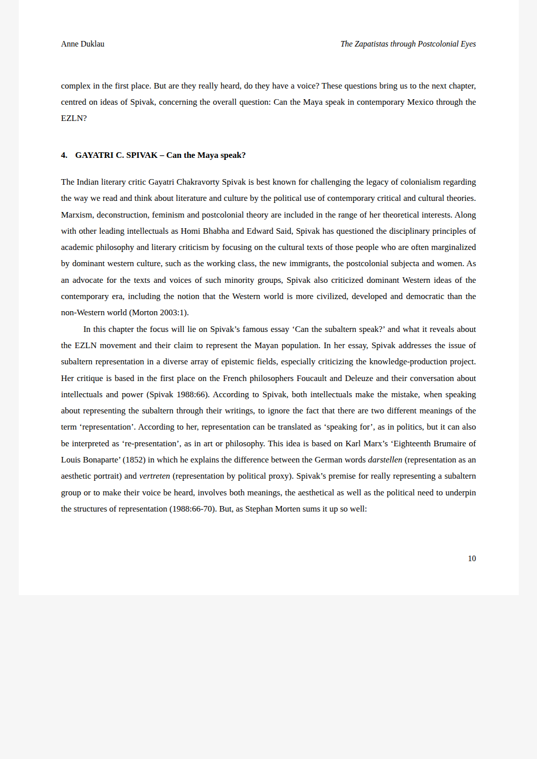Anne Duklau The Zapatistas through Postcolonial Eyes
complex in the first place. But are they really heard, do they have a voice? These questions bring us to the next chapter, centred on ideas of Spivak, concerning the overall question: Can the Maya speak in contemporary Mexico through the EZLN?
4. GAYATRI C. SPIVAK – Can the Maya speak?
The Indian literary critic Gayatri Chakravorty Spivak is best known for challenging the legacy of colonialism regarding the way we read and think about literature and culture by the political use of contemporary critical and cultural theories. Marxism, deconstruction, feminism and postcolonial theory are included in the range of her theoretical interests. Along with other leading intellectuals as Homi Bhabha and Edward Said, Spivak has questioned the disciplinary principles of academic philosophy and literary criticism by focusing on the cultural texts of those people who are often marginalized by dominant western culture, such as the working class, the new immigrants, the postcolonial subjecta and women. As an advocate for the texts and voices of such minority groups, Spivak also criticized dominant Western ideas of the contemporary era, including the notion that the Western world is more civilized, developed and democratic than the non-Western world (Morton 2003:1).
In this chapter the focus will lie on Spivak’s famous essay ‘Can the subaltern speak?’ and what it reveals about the EZLN movement and their claim to represent the Mayan population. In her essay, Spivak addresses the issue of subaltern representation in a diverse array of epistemic fields, especially criticizing the knowledge-production project. Her critique is based in the first place on the French philosophers Foucault and Deleuze and their conversation about intellectuals and power (Spivak 1988:66). According to Spivak, both intellectuals make the mistake, when speaking about representing the subaltern through their writings, to ignore the fact that there are two different meanings of the term ‘representation’. According to her, representation can be translated as ‘speaking for’, as in politics, but it can also be interpreted as ‘re-presentation’, as in art or philosophy. This idea is based on Karl Marx’s ‘Eighteenth Brumaire of Louis Bonaparte’ (1852) in which he explains the difference between the German words darstellen (representation as an aesthetic portrait) and vertreten (representation by political proxy). Spivak’s premise for really representing a subaltern group or to make their voice be heard, involves both meanings, the aesthetical as well as the political need to underpin the structures of representation (1988:66-70). But, as Stephan Morten sums it up so well:
10